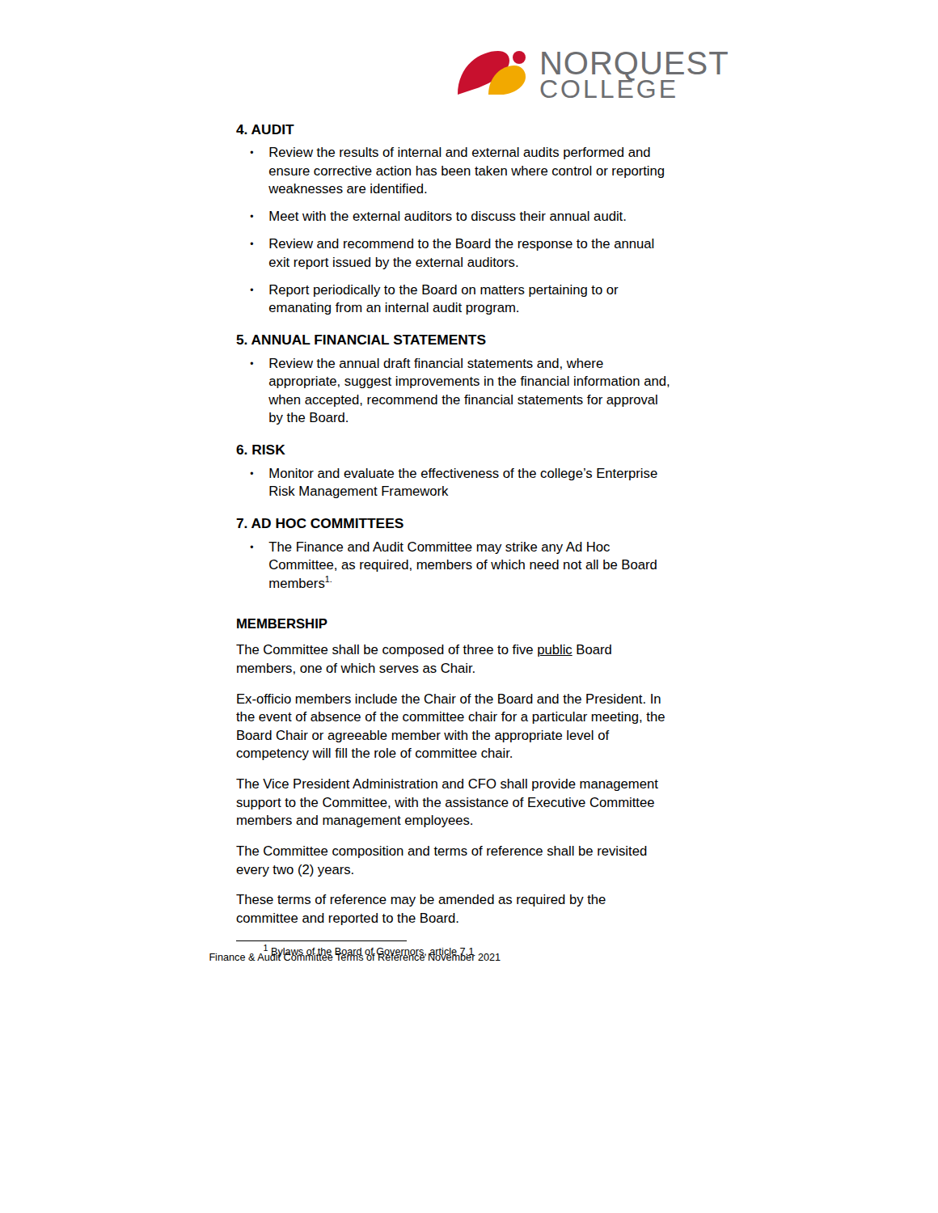NORQUEST COLLEGE
4. AUDIT
Review the results of internal and external audits performed and ensure corrective action has been taken where control or reporting weaknesses are identified.
Meet with the external auditors to discuss their annual audit.
Review and recommend to the Board the response to the annual exit report issued by the external auditors.
Report periodically to the Board on matters pertaining to or emanating from an internal audit program.
5. ANNUAL FINANCIAL STATEMENTS
Review the annual draft financial statements and, where appropriate, suggest improvements in the financial information and, when accepted, recommend the financial statements for approval by the Board.
6. RISK
Monitor and evaluate the effectiveness of the college’s Enterprise Risk Management Framework
7. AD HOC COMMITTEES
The Finance and Audit Committee may strike any Ad Hoc Committee, as required, members of which need not all be Board members1.
MEMBERSHIP
The Committee shall be composed of three to five public Board members, one of which serves as Chair.
Ex-officio members include the Chair of the Board and the President. In the event of absence of the committee chair for a particular meeting, the Board Chair or agreeable member with the appropriate level of competency will fill the role of committee chair.
The Vice President Administration and CFO shall provide management support to the Committee, with the assistance of Executive Committee members and management employees.
The Committee composition and terms of reference shall be revisited every two (2) years.
These terms of reference may be amended as required by the committee and reported to the Board.
1 Bylaws of the Board of Governors, article 7.1
Finance & Audit Committee Terms of Reference November 2021